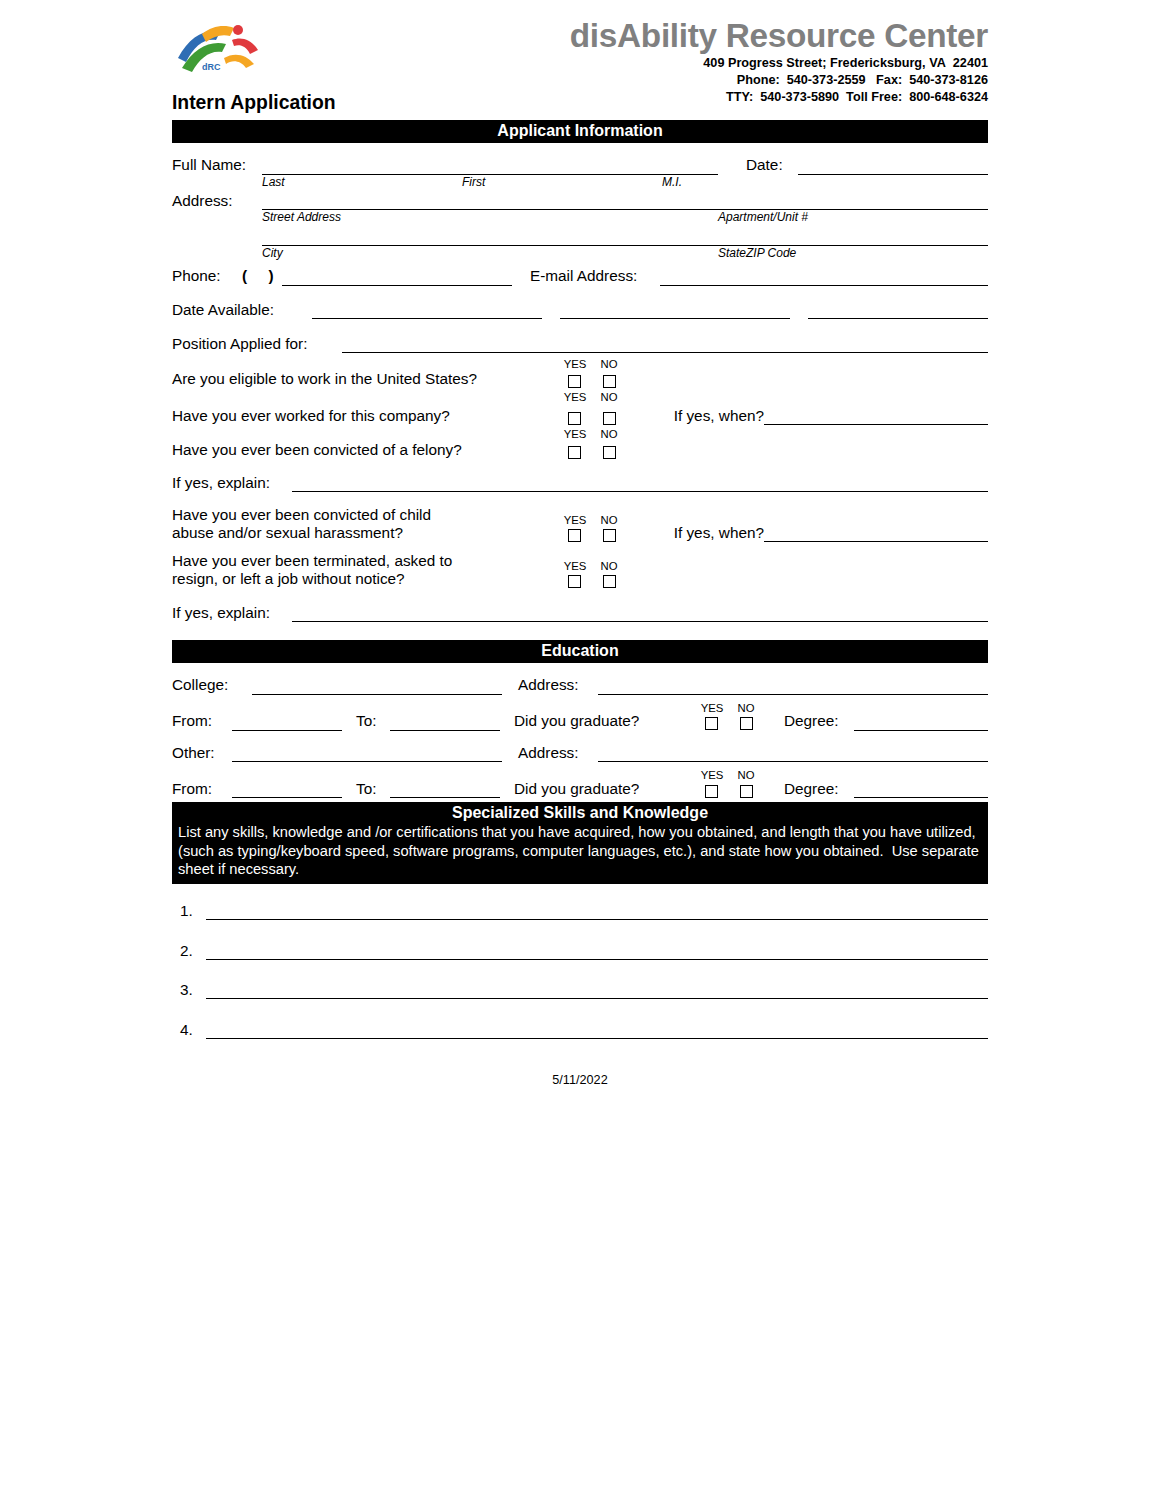dRC
disAbility Resource Center
409 Progress Street; Fredericksburg, VA 22401
Phone: 540-373-2559 Fax: 540-373-8126
TTY: 540-373-5890 Toll Free: 800-648-6324
Intern Application
Applicant Information
| Full Name: | | | Date: | |
| | Last | First | M.I. | | | |
| Address: | |
| | Street Address | Apartment/Unit # |
| | City | State | ZIP Code |
| Phone: | ( ) | | | E-mail Address: | |
| Date Available: | | | | | |
| Position Applied for: | |
| | YES NO | |
| Are you eligible to work in the United States? | | |
| | YES NO | |
| Have you ever worked for this company? | | / If yes, when? / / |
| | YES NO | |
| Have you ever been convicted of a felony? | | |
| If yes, explain: | |
| Have you ever been convicted of child abuse and/or sexual harassment? | YES NO | / If yes, when? / / |
| Have you ever been terminated, asked to resign, or left a job without notice? | YES NO | |
| If yes, explain: | |
Education
| College: | | | Address: | |
| From: | | | To: | | | Did you graduate? | YES NO | Degree: | |
| Other: | | | Address: | |
| From: | | | To: | | | Did you graduate? | YES NO | Degree: | |
Specialized Skills and Knowledge
List any skills, knowledge and /or certifications that you have acquired, how you obtained, and length that you have utilized, (such as typing/keyboard speed, software programs, computer languages, etc.), and state how you obtained. Use separate sheet if necessary.
5/11/2022